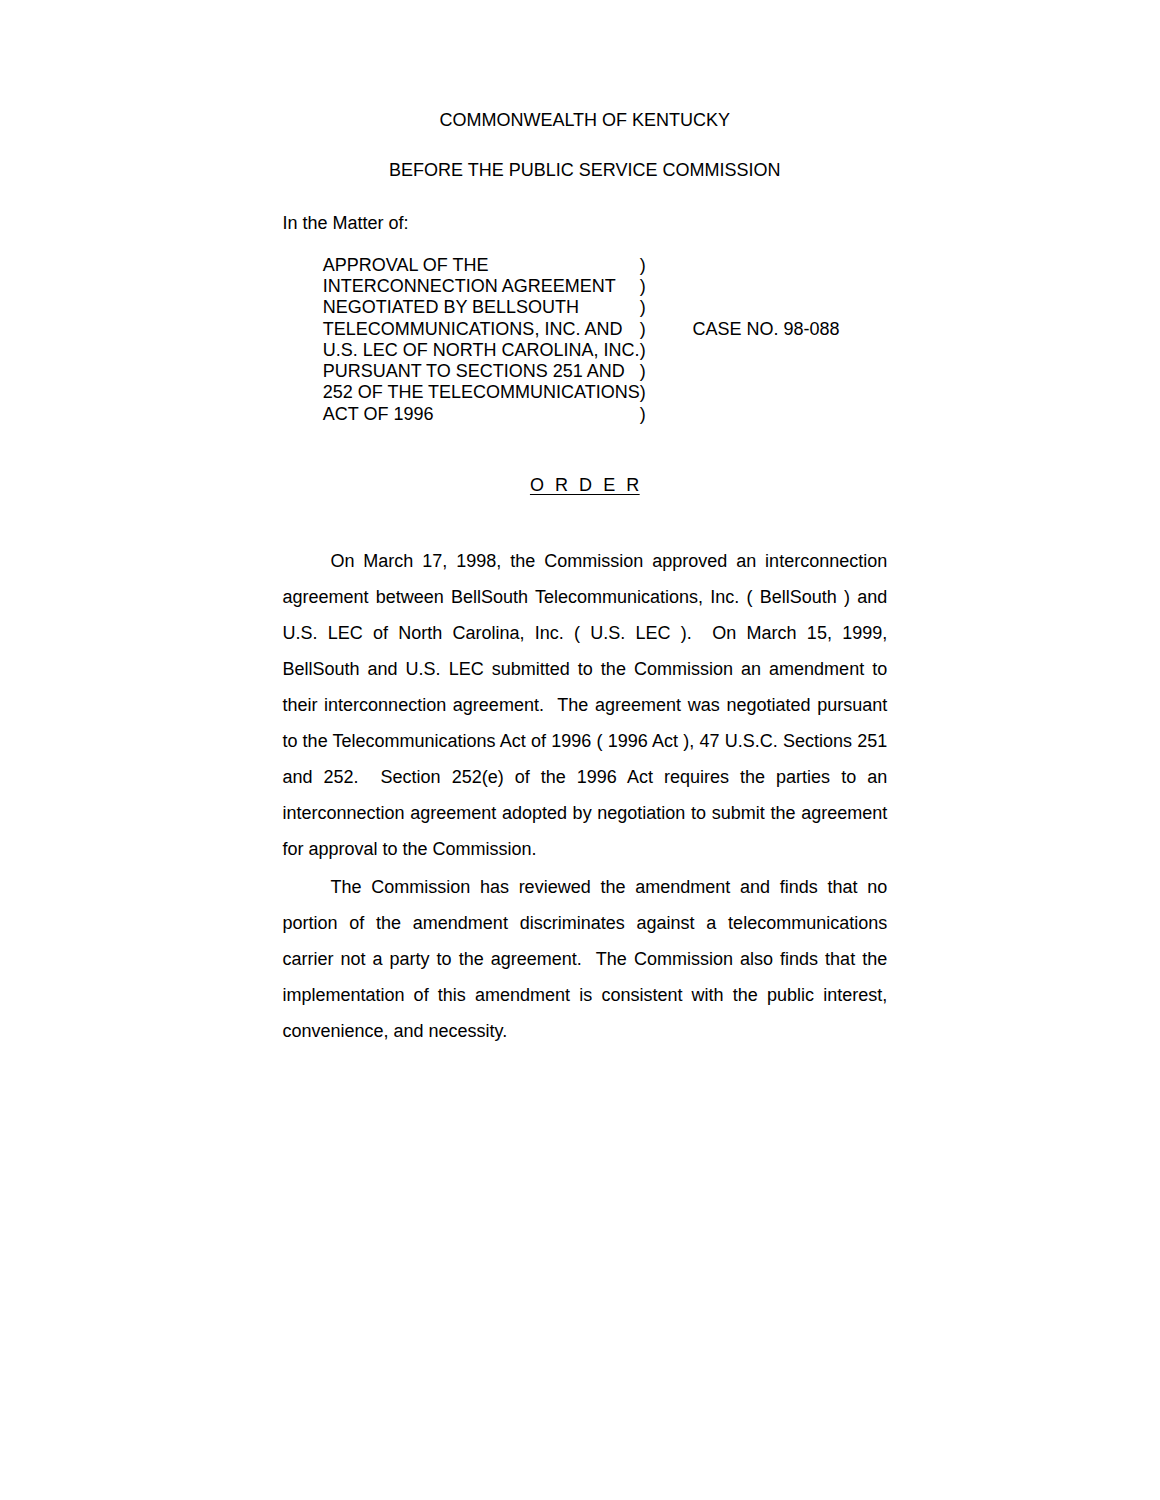COMMONWEALTH OF KENTUCKY
BEFORE THE PUBLIC SERVICE COMMISSION
In the Matter of:
| APPROVAL OF THE | ) | |
| INTERCONNECTION AGREEMENT | ) | |
| NEGOTIATED BY BELLSOUTH | ) | |
| TELECOMMUNICATIONS, INC. AND | ) | CASE NO. 98-088 |
| U.S. LEC OF NORTH CAROLINA, INC. | ) | |
| PURSUANT TO SECTIONS 251 AND | ) | |
| 252 OF THE TELECOMMUNICATIONS | ) | |
| ACT OF 1996 | ) | |
O R D E R
On March 17, 1998, the Commission approved an interconnection agreement between BellSouth Telecommunications, Inc. ( BellSouth ) and U.S. LEC of North Carolina, Inc. ( U.S. LEC ). On March 15, 1999, BellSouth and U.S. LEC submitted to the Commission an amendment to their interconnection agreement. The agreement was negotiated pursuant to the Telecommunications Act of 1996 ( 1996 Act ), 47 U.S.C. Sections 251 and 252. Section 252(e) of the 1996 Act requires the parties to an interconnection agreement adopted by negotiation to submit the agreement for approval to the Commission.
The Commission has reviewed the amendment and finds that no portion of the amendment discriminates against a telecommunications carrier not a party to the agreement. The Commission also finds that the implementation of this amendment is consistent with the public interest, convenience, and necessity.